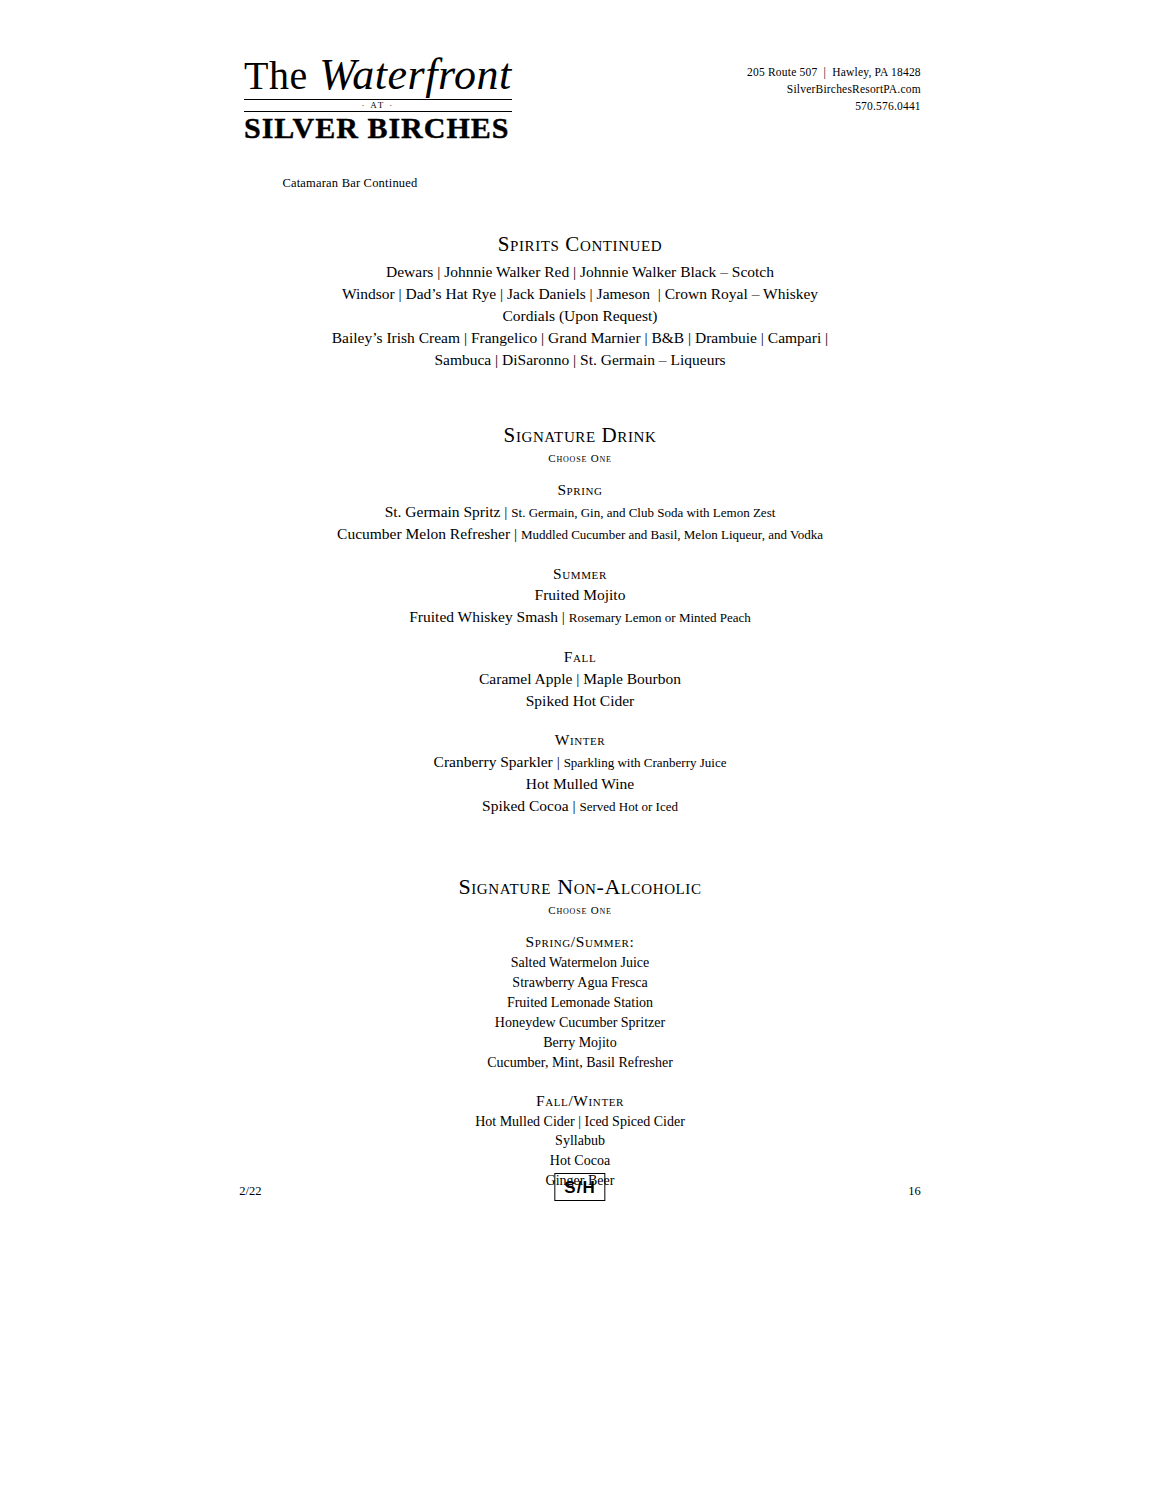The Waterfront
· AT ·
SILVER BIRCHES
205 Route 507 | Hawley, PA 18428
SilverBirchesResortPA.com
570.576.0441
Catamaran Bar Continued
Spirits Continued
Dewars | Johnnie Walker Red | Johnnie Walker Black – Scotch
Windsor | Dad’s Hat Rye | Jack Daniels | Jameson | Crown Royal – Whiskey
Cordials (Upon Request)
Bailey’s Irish Cream | Frangelico | Grand Marnier | B&B | Drambuie | Campari |
Sambuca | DiSaronno | St. Germain – Liqueurs
Signature Drink
Choose One
Spring
St. Germain Spritz | St. Germain, Gin, and Club Soda with Lemon Zest
Cucumber Melon Refresher | Muddled Cucumber and Basil, Melon Liqueur, and Vodka
Summer
Fruited Mojito
Fruited Whiskey Smash | Rosemary Lemon or Minted Peach
Fall
Caramel Apple | Maple Bourbon
Spiked Hot Cider
Winter
Cranberry Sparkler | Sparkling with Cranberry Juice
Hot Mulled Wine
Spiked Cocoa | Served Hot or Iced
Signature Non-Alcoholic
Choose One
Spring/Summer:
Salted Watermelon Juice
Strawberry Agua Fresca
Fruited Lemonade Station
Honeydew Cucumber Spritzer
Berry Mojito
Cucumber, Mint, Basil Refresher
Fall/Winter
Hot Mulled Cider | Iced Spiced Cider
Syllabub
Hot Cocoa
Ginger Beer
2/22
S/H
16